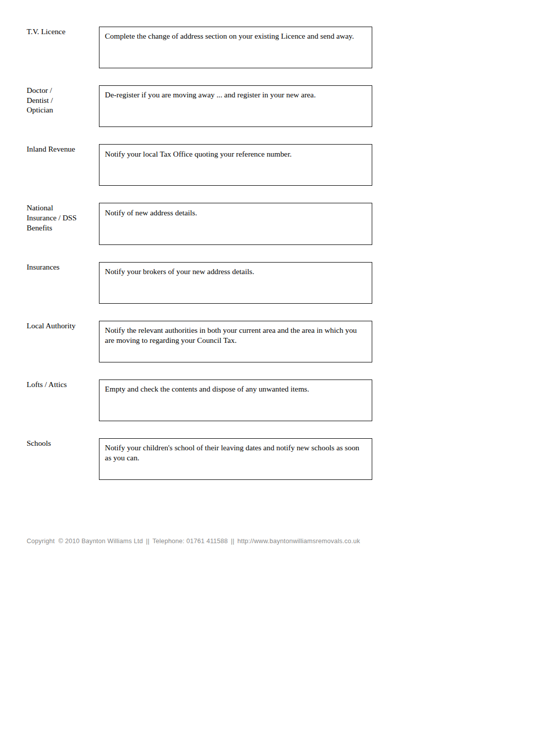| T.V. Licence | Complete the change of address section on your existing Licence and send away. |
| Doctor / Dentist / Optician | De-register if you are moving away ... and register in your new area. |
| Inland Revenue | Notify your local Tax Office quoting your reference number. |
| National Insurance / DSS Benefits | Notify of new address details. |
| Insurances | Notify your brokers of your new address details. |
| Local Authority | Notify the relevant authorities in both your current area and the area in which you are moving to regarding your Council Tax. |
| Lofts / Attics | Empty and check the contents and dispose of any unwanted items. |
| Schools | Notify your children's school of their leaving dates and notify new schools as soon as you can. |
Copyright © 2010 Baynton Williams Ltd||Telephone: 01761 411588||http://www.bayntonwilliamsremovals.co.uk